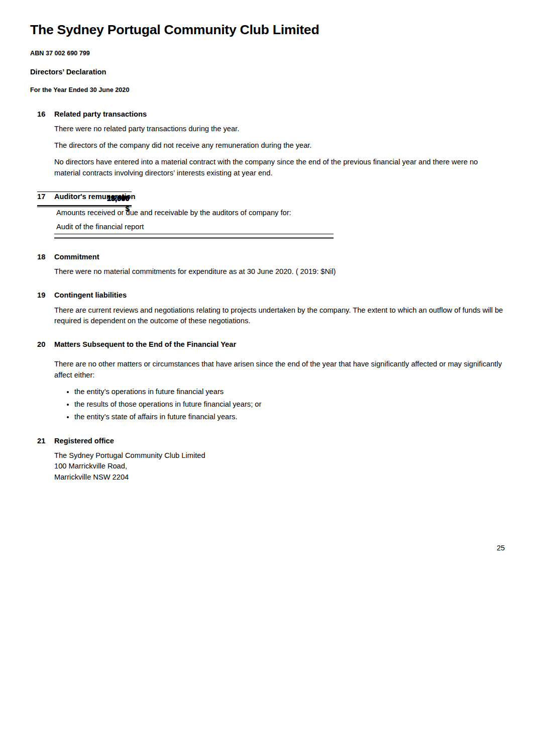The Sydney Portugal Community Club Limited
ABN 37 002 690 799
Directors’ Declaration
For the Year Ended 30 June 2020
16
Related party transactions
There were no related party transactions during the year.
The directors of the company did not receive any remuneration during the year.
No directors have entered into a material contract with the company since the end of the previous financial year and there were no material contracts involving directors’ interests existing at year end.
17
Auditor's remuneration
| Amounts received or due and receivable by the auditors of company for: | 2020 $ | 2019 $ |
| Audit of the financial report | 19,500 | 15,000 |
| | 19,500 | 15,000 |
18
Commitment
There were no material commitments for expenditure as at 30 June 2020. ( 2019: $Nil)
19
Contingent liabilities
There are current reviews and negotiations relating to projects undertaken by the company. The extent to which an outflow of funds will be required is dependent on the outcome of these negotiations.
20
Matters Subsequent to the End of the Financial Year
There are no other matters or circumstances that have arisen since the end of the year that have significantly affected or may significantly affect either:
the entity’s operations in future financial years
the results of those operations in future financial years; or
the entity’s state of affairs in future financial years.
21
Registered office
The Sydney Portugal Community Club Limited
100 Marrickville Road,
Marrickville NSW 2204
25